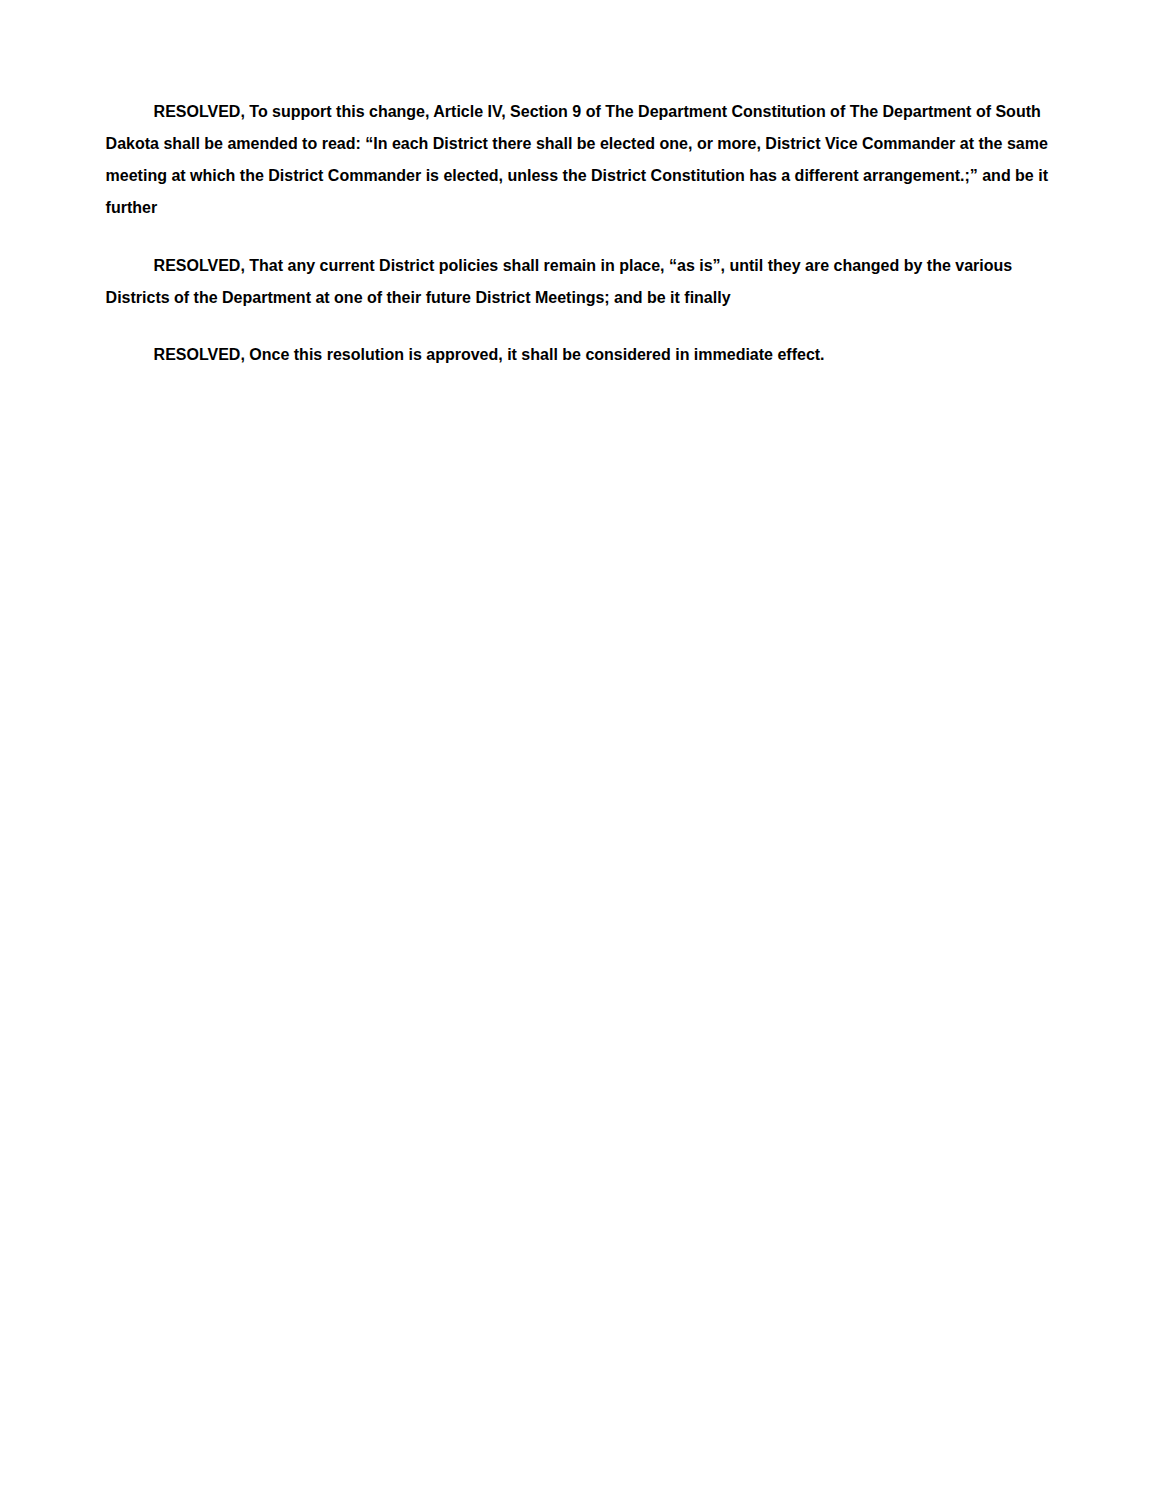RESOLVED, To support this change, Article IV, Section 9 of The Department Constitution of The Department of South Dakota shall be amended to read: “In each District there shall be elected one, or more, District Vice Commander at the same meeting at which the District Commander is elected, unless the District Constitution has a different arrangement.;” and be it further
RESOLVED, That any current District policies shall remain in place, “as is”, until they are changed by the various Districts of the Department at one of their future District Meetings; and be it finally
RESOLVED, Once this resolution is approved, it shall be considered in immediate effect.